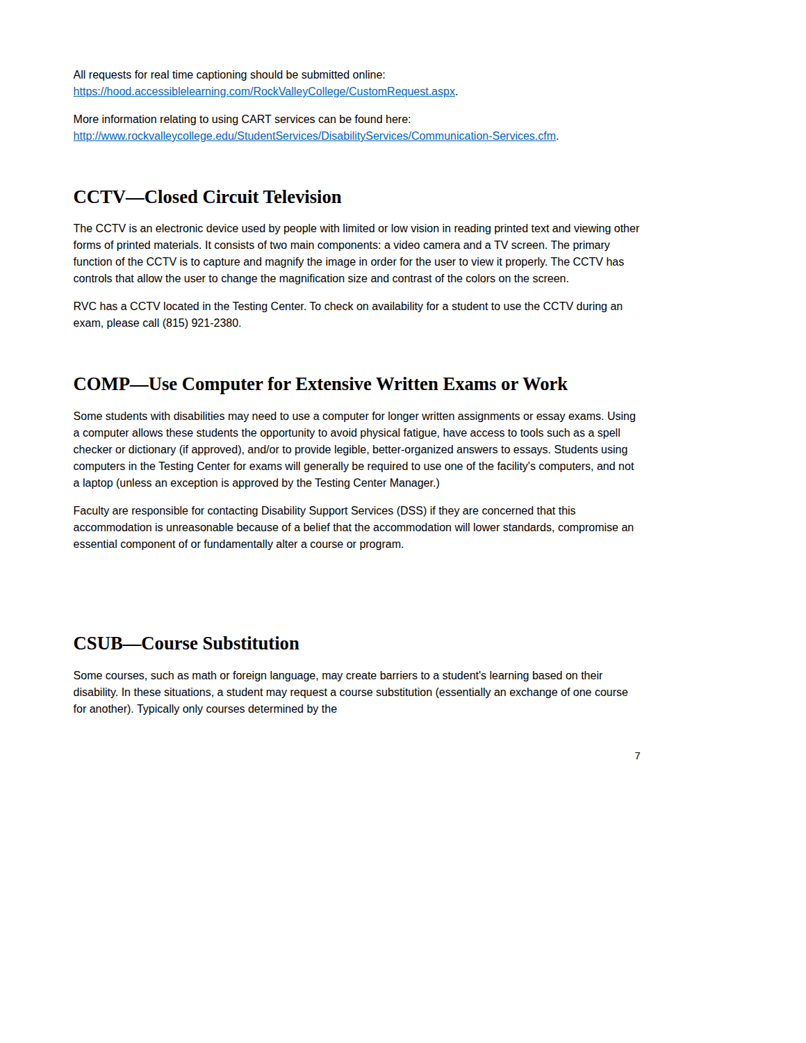All requests for real time captioning should be submitted online:
https://hood.accessiblelearning.com/RockValleyCollege/CustomRequest.aspx.
More information relating to using CART services can be found here:
http://www.rockvalleycollege.edu/StudentServices/DisabilityServices/Communication-Services.cfm.
CCTV—Closed Circuit Television
The CCTV is an electronic device used by people with limited or low vision in reading printed text and viewing other forms of printed materials. It consists of two main components: a video camera and a TV screen. The primary function of the CCTV is to capture and magnify the image in order for the user to view it properly. The CCTV has controls that allow the user to change the magnification size and contrast of the colors on the screen.
RVC has a CCTV located in the Testing Center. To check on availability for a student to use the CCTV during an exam, please call (815) 921-2380.
COMP—Use Computer for Extensive Written Exams or Work
Some students with disabilities may need to use a computer for longer written assignments or essay exams. Using a computer allows these students the opportunity to avoid physical fatigue, have access to tools such as a spell checker or dictionary (if approved), and/or to provide legible, better-organized answers to essays. Students using computers in the Testing Center for exams will generally be required to use one of the facility's computers, and not a laptop (unless an exception is approved by the Testing Center Manager.)
Faculty are responsible for contacting Disability Support Services (DSS) if they are concerned that this accommodation is unreasonable because of a belief that the accommodation will lower standards, compromise an essential component of or fundamentally alter a course or program.
CSUB—Course Substitution
Some courses, such as math or foreign language, may create barriers to a student's learning based on their disability. In these situations, a student may request a course substitution (essentially an exchange of one course for another). Typically only courses determined by the
7